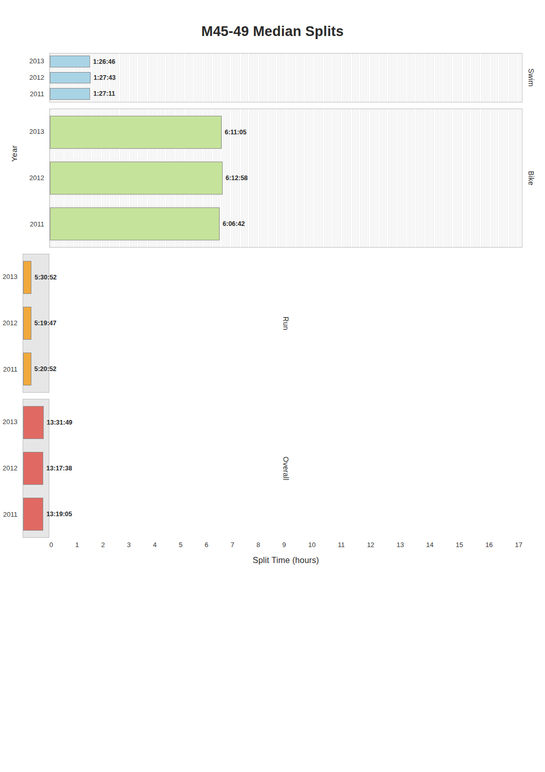M45-49 Median Splits
Year
2013
2012
2011
1:26:46
1:27:43
1:27:11
Swim
2013
2012
2011
6:11:05
6:12:58
6:06:42
Bike
2013
2012
2011
5:30:52
5:19:47
5:20:52
Run
2013
2012
2011
13:31:49
13:17:38
13:19:05
Overall
012345 67891011 121314151617
Split Time (hours)